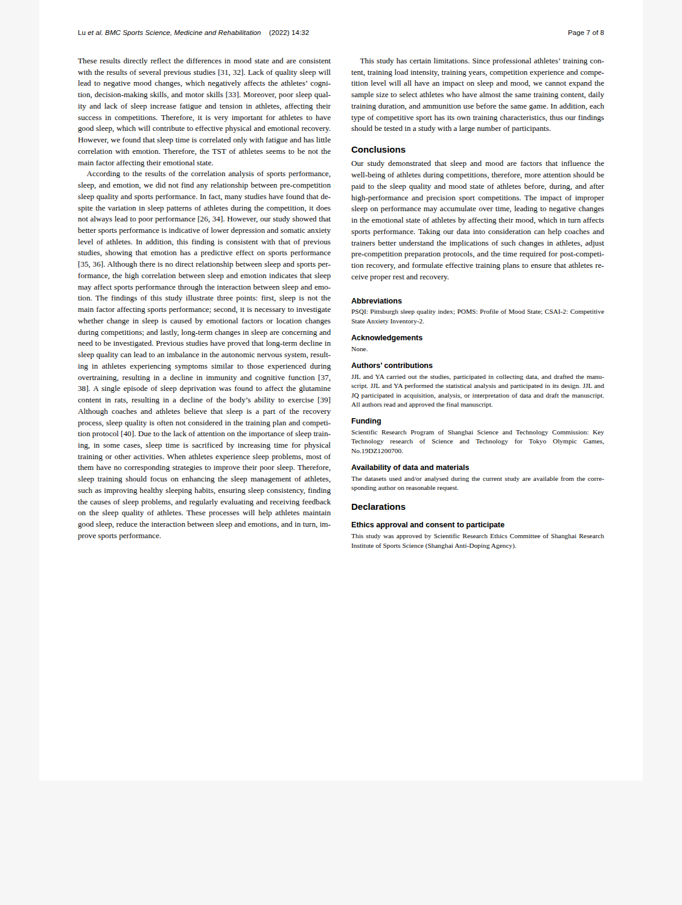Lu et al. BMC Sports Science, Medicine and Rehabilitation (2022) 14:32
Page 7 of 8
These results directly reflect the differences in mood state and are consistent with the results of several previous studies [31, 32]. Lack of quality sleep will lead to negative mood changes, which negatively affects the athletes’ cognition, decision-making skills, and motor skills [33]. Moreover, poor sleep quality and lack of sleep increase fatigue and tension in athletes, affecting their success in competitions. Therefore, it is very important for athletes to have good sleep, which will contribute to effective physical and emotional recovery. However, we found that sleep time is correlated only with fatigue and has little correlation with emotion. Therefore, the TST of athletes seems to be not the main factor affecting their emotional state.
According to the results of the correlation analysis of sports performance, sleep, and emotion, we did not find any relationship between pre-competition sleep quality and sports performance. In fact, many studies have found that despite the variation in sleep patterns of athletes during the competition, it does not always lead to poor performance [26, 34]. However, our study showed that better sports performance is indicative of lower depression and somatic anxiety level of athletes. In addition, this finding is consistent with that of previous studies, showing that emotion has a predictive effect on sports performance [35, 36]. Although there is no direct relationship between sleep and sports performance, the high correlation between sleep and emotion indicates that sleep may affect sports performance through the interaction between sleep and emotion. The findings of this study illustrate three points: first, sleep is not the main factor affecting sports performance; second, it is necessary to investigate whether change in sleep is caused by emotional factors or location changes during competitions; and lastly, long-term changes in sleep are concerning and need to be investigated. Previous studies have proved that long-term decline in sleep quality can lead to an imbalance in the autonomic nervous system, resulting in athletes experiencing symptoms similar to those experienced during overtraining, resulting in a decline in immunity and cognitive function [37, 38]. A single episode of sleep deprivation was found to affect the glutamine content in rats, resulting in a decline of the body’s ability to exercise [39] Although coaches and athletes believe that sleep is a part of the recovery process, sleep quality is often not considered in the training plan and competition protocol [40]. Due to the lack of attention on the importance of sleep training, in some cases, sleep time is sacrificed by increasing time for physical training or other activities. When athletes experience sleep problems, most of them have no corresponding strategies to improve their poor sleep. Therefore, sleep training should focus on enhancing the sleep management of athletes, such as improving healthy sleeping habits, ensuring sleep consistency, finding the causes of sleep problems, and regularly evaluating and receiving feedback on the sleep quality of athletes. These processes will help athletes maintain good sleep, reduce the interaction between sleep and emotions, and in turn, improve sports performance.
This study has certain limitations. Since professional athletes’ training content, training load intensity, training years, competition experience and competition level will all have an impact on sleep and mood, we cannot expand the sample size to select athletes who have almost the same training content, daily training duration, and ammunition use before the same game. In addition, each type of competitive sport has its own training characteristics, thus our findings should be tested in a study with a large number of participants.
Conclusions
Our study demonstrated that sleep and mood are factors that influence the well-being of athletes during competitions, therefore, more attention should be paid to the sleep quality and mood state of athletes before, during, and after high-performance and precision sport competitions. The impact of improper sleep on performance may accumulate over time, leading to negative changes in the emotional state of athletes by affecting their mood, which in turn affects sports performance. Taking our data into consideration can help coaches and trainers better understand the implications of such changes in athletes, adjust pre-competition preparation protocols, and the time required for post-competition recovery, and formulate effective training plans to ensure that athletes receive proper rest and recovery.
Abbreviations
PSQI: Pittsburgh sleep quality index; POMS: Profile of Mood State; CSAI-2: Competitive State Anxiety Inventory-2.
Acknowledgements
None.
Authors’ contributions
JJL and YA carried out the studies, participated in collecting data, and drafted the manuscript. JJL and YA performed the statistical analysis and participated in its design. JJL and JQ participated in acquisition, analysis, or interpretation of data and draft the manuscript. All authors read and approved the final manuscript.
Funding
Scientific Research Program of Shanghai Science and Technology Commission: Key Technology research of Science and Technology for Tokyo Olympic Games, No.19DZ1200700.
Availability of data and materials
The datasets used and/or analysed during the current study are available from the corresponding author on reasonable request.
Declarations
Ethics approval and consent to participate
This study was approved by Scientific Research Ethics Committee of Shanghai Research Institute of Sports Science (Shanghai Anti-Doping Agency).